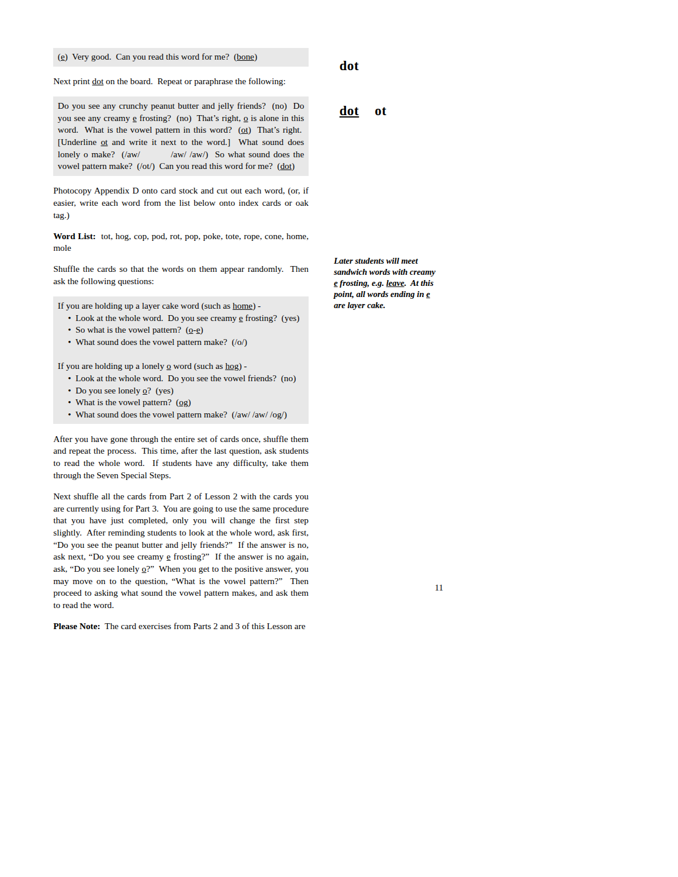dot
dot ot
Later students will meet sandwich words with creamy e frosting, e.g. leave. At this point, all words ending in e are layer cake.
(e) Very good. Can you read this word for me? (bone)
Next print dot on the board. Repeat or paraphrase the following:
Do you see any crunchy peanut butter and jelly friends? (no) Do you see any creamy e frosting? (no) That’s right, o is alone in this word. What is the vowel pattern in this word? (ot) That’s right. [Underline ot and write it next to the word.] What sound does lonely o make? (/aw/ /aw/ /aw/) So what sound does the vowel pattern make? (/ot/) Can you read this word for me? (dot)
Photocopy Appendix D onto card stock and cut out each word, (or, if easier, write each word from the list below onto index cards or oak tag.)
Word List: tot, hog, cop, pod, rot, pop, poke, tote, rope, cone, home, mole
Shuffle the cards so that the words on them appear randomly. Then ask the following questions:
If you are holding up a layer cake word (such as home) -
Look at the whole word. Do you see creamy e frosting? (yes)
So what is the vowel pattern? (o-e)
What sound does the vowel pattern make? (/o/)
If you are holding up a lonely o word (such as hog) -
Look at the whole word. Do you see the vowel friends? (no)
Do you see lonely o? (yes)
What is the vowel pattern? (og)
What sound does the vowel pattern make? (/aw/ /aw/ /og/)
After you have gone through the entire set of cards once, shuffle them and repeat the process. This time, after the last question, ask students to read the whole word. If students have any difficulty, take them through the Seven Special Steps.
Next shuffle all the cards from Part 2 of Lesson 2 with the cards you are currently using for Part 3. You are going to use the same procedure that you have just completed, only you will change the first step slightly. After reminding students to look at the whole word, ask first, “Do you see the peanut butter and jelly friends?” If the answer is no, ask next, “Do you see creamy e frosting?” If the answer is no again, ask, “Do you see lonely o?” When you get to the positive answer, you may move on to the question, “What is the vowel pattern?” Then proceed to asking what sound the vowel pattern makes, and ask them to read the word.
Please Note: The card exercises from Parts 2 and 3 of this Lesson are
11